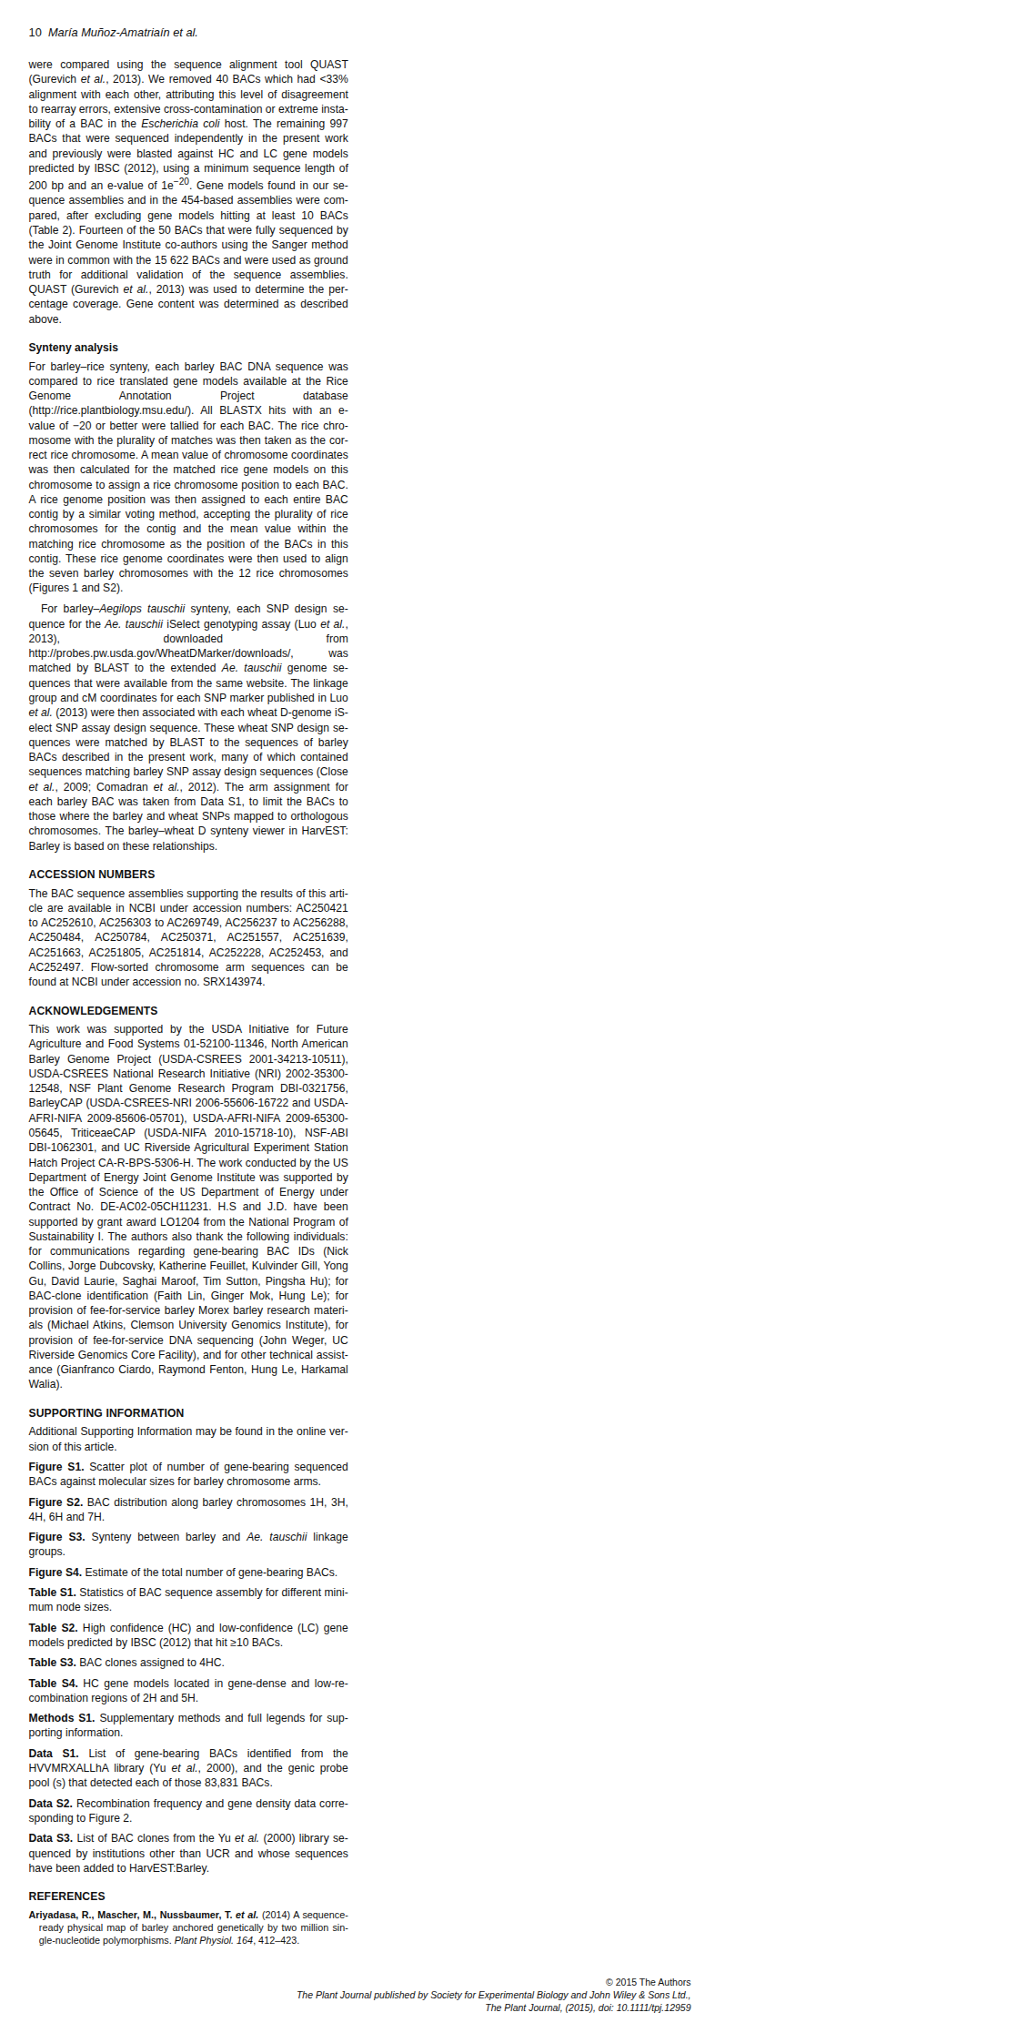10 María Muñoz-Amatriaín et al.
were compared using the sequence alignment tool QUAST (Gurevich et al., 2013). We removed 40 BACs which had <33% alignment with each other, attributing this level of disagreement to rearray errors, extensive cross-contamination or extreme instability of a BAC in the Escherichia coli host. The remaining 997 BACs that were sequenced independently in the present work and previously were blasted against HC and LC gene models predicted by IBSC (2012), using a minimum sequence length of 200 bp and an e-value of 1e−20. Gene models found in our sequence assemblies and in the 454-based assemblies were compared, after excluding gene models hitting at least 10 BACs (Table 2). Fourteen of the 50 BACs that were fully sequenced by the Joint Genome Institute co-authors using the Sanger method were in common with the 15 622 BACs and were used as ground truth for additional validation of the sequence assemblies. QUAST (Gurevich et al., 2013) was used to determine the percentage coverage. Gene content was determined as described above.
Synteny analysis
For barley–rice synteny, each barley BAC DNA sequence was compared to rice translated gene models available at the Rice Genome Annotation Project database (http://rice.plantbiology.msu.edu/). All BLASTX hits with an e-value of −20 or better were tallied for each BAC. The rice chromosome with the plurality of matches was then taken as the correct rice chromosome. A mean value of chromosome coordinates was then calculated for the matched rice gene models on this chromosome to assign a rice chromosome position to each BAC. A rice genome position was then assigned to each entire BAC contig by a similar voting method, accepting the plurality of rice chromosomes for the contig and the mean value within the matching rice chromosome as the position of the BACs in this contig. These rice genome coordinates were then used to align the seven barley chromosomes with the 12 rice chromosomes (Figures 1 and S2).
For barley–Aegilops tauschii synteny, each SNP design sequence for the Ae. tauschii iSelect genotyping assay (Luo et al., 2013), downloaded from http://probes.pw.usda.gov/WheatDMarker/downloads/, was matched by BLAST to the extended Ae. tauschii genome sequences that were available from the same website. The linkage group and cM coordinates for each SNP marker published in Luo et al. (2013) were then associated with each wheat D-genome iSelect SNP assay design sequence. These wheat SNP design sequences were matched by BLAST to the sequences of barley BACs described in the present work, many of which contained sequences matching barley SNP assay design sequences (Close et al., 2009; Comadran et al., 2012). The arm assignment for each barley BAC was taken from Data S1, to limit the BACs to those where the barley and wheat SNPs mapped to orthologous chromosomes. The barley–wheat D synteny viewer in HarvEST: Barley is based on these relationships.
Accession numbers
The BAC sequence assemblies supporting the results of this article are available in NCBI under accession numbers: AC250421 to AC252610, AC256303 to AC269749, AC256237 to AC256288, AC250484, AC250784, AC250371, AC251557, AC251639, AC251663, AC251805, AC251814, AC252228, AC252453, and AC252497. Flow-sorted chromosome arm sequences can be found at NCBI under accession no. SRX143974.
Acknowledgements
This work was supported by the USDA Initiative for Future Agriculture and Food Systems 01-52100-11346, North American Barley Genome Project (USDA-CSREES 2001-34213-10511), USDA-CSREES National Research Initiative (NRI) 2002-35300-12548, NSF Plant Genome Research Program DBI-0321756, BarleyCAP (USDA-CSREES-NRI 2006-55606-16722 and USDA-AFRI-NIFA 2009-85606-05701), USDA-AFRI-NIFA 2009-65300-05645, TriticeaeCAP (USDA-NIFA 2010-15718-10), NSF-ABI DBI-1062301, and UC Riverside Agricultural Experiment Station Hatch Project CA-R-BPS-5306-H. The work conducted by the US Department of Energy Joint Genome Institute was supported by the Office of Science of the US Department of Energy under Contract No. DE-AC02-05CH11231. H.S and J.D. have been supported by grant award LO1204 from the National Program of Sustainability I. The authors also thank the following individuals: for communications regarding gene-bearing BAC IDs (Nick Collins, Jorge Dubcovsky, Katherine Feuillet, Kulvinder Gill, Yong Gu, David Laurie, Saghai Maroof, Tim Sutton, Pingsha Hu); for BAC-clone identification (Faith Lin, Ginger Mok, Hung Le); for provision of fee-for-service barley Morex barley research materials (Michael Atkins, Clemson University Genomics Institute), for provision of fee-for-service DNA sequencing (John Weger, UC Riverside Genomics Core Facility), and for other technical assistance (Gianfranco Ciardo, Raymond Fenton, Hung Le, Harkamal Walia).
Supporting information
Additional Supporting Information may be found in the online version of this article.
Figure S1. Scatter plot of number of gene-bearing sequenced BACs against molecular sizes for barley chromosome arms.
Figure S2. BAC distribution along barley chromosomes 1H, 3H, 4H, 6H and 7H.
Figure S3. Synteny between barley and Ae. tauschii linkage groups.
Figure S4. Estimate of the total number of gene-bearing BACs.
Table S1. Statistics of BAC sequence assembly for different minimum node sizes.
Table S2. High confidence (HC) and low-confidence (LC) gene models predicted by IBSC (2012) that hit ≥10 BACs.
Table S3. BAC clones assigned to 4HC.
Table S4. HC gene models located in gene-dense and low-recombination regions of 2H and 5H.
Methods S1. Supplementary methods and full legends for supporting information.
Data S1. List of gene-bearing BACs identified from the HVVMRXALLhA library (Yu et al., 2000), and the genic probe pool (s) that detected each of those 83,831 BACs.
Data S2. Recombination frequency and gene density data corresponding to Figure 2.
Data S3. List of BAC clones from the Yu et al. (2000) library sequenced by institutions other than UCR and whose sequences have been added to HarvEST:Barley.
References
Ariyadasa, R., Mascher, M., Nussbaumer, T. et al. (2014) A sequence-ready physical map of barley anchored genetically by two million single-nucleotide polymorphisms. Plant Physiol. 164, 412–423.
© 2015 The Authors
The Plant Journal published by Society for Experimental Biology and John Wiley & Sons Ltd.,
The Plant Journal, (2015), doi: 10.1111/tpj.12959